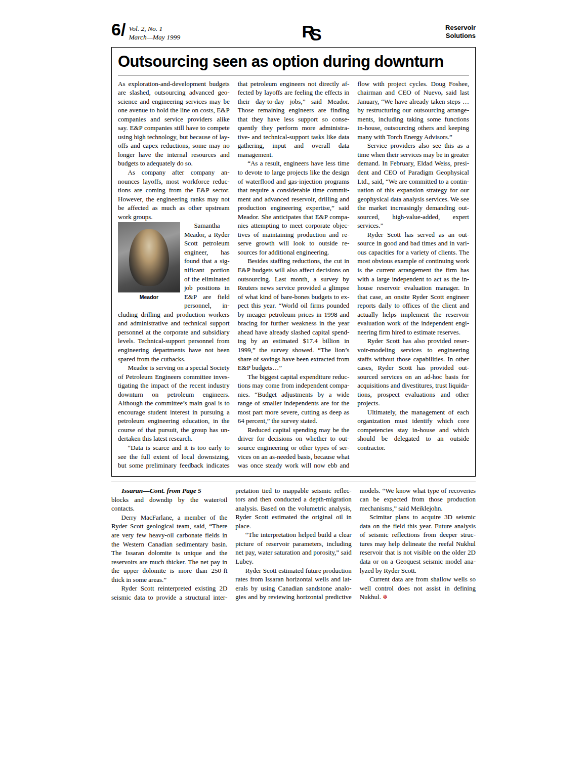6/
Vol. 2, No. 1
March—May 1999
RS
Reservoir
Solutions
Outsourcing seen as option during downturn
As exploration-and-development budgets are slashed, outsourcing advanced geoscience and engineering services may be one avenue to hold the line on costs, E&P companies and service providers alike say. E&P companies still have to compete using high technology, but because of layoffs and capex reductions, some may no longer have the internal resources and budgets to adequately do so.
As company after company announces layoffs, most workforce reductions are coming from the E&P sector. However, the engineering ranks may not be affected as much as other upstream work groups.
Meador
Samantha Meador, a Ryder Scott petroleum engineer, has found that a significant portion of the eliminated job positions in E&P are field personnel, including drilling and production workers and administrative and technical support personnel at the corporate and subsidiary levels. Technical-support personnel from engineering departments have not been spared from the cutbacks.
Meador is serving on a special Society of Petroleum Engineers committee investigating the impact of the recent industry downturn on petroleum engineers. Although the committee’s main goal is to encourage student interest in pursuing a petro­leum engineering education, in the course of that pursuit, the group has undertaken this latest research.
“Data is scarce and it is too early to see the full extent of local downsizing, but some preliminary feedback indicates that petroleum engineers not directly affected by layoffs are feeling the effects in their day-to-day jobs,” said Meador. Those remaining engineers are finding that they have less support so consequently they perform more administrative- and technical-support tasks like data gathering, input and overall data management.
“As a result, engineers have less time to devote to large projects like the design of waterflood and gas-injection programs that require a considerable time commitment and advanced reservoir, drilling and production engineering expertise,” said Meador. She anticipates that E&P companies attempting to meet corporate objectives of maintaining production and reserve growth will look to outside resources for additional engineering.
Besides staffing reductions, the cut in E&P budgets will also affect decisions on outsourcing. Last month, a survey by Reuters news service provided a glimpse of what kind of bare-bones budgets to expect this year. “World oil firms pounded by meager petroleum prices in 1998 and bracing for further weakness in the year ahead have already slashed capital spending by an estimated $17.4 billion in 1999,” the survey showed. “The lion’s share of savings have been extracted from E&P budgets…”
The biggest capital expenditure reductions may come from independent companies. “Budget adjustments by a wide range of smaller independents are for the most part more severe, cutting as deep as 64 percent,” the survey stated.
Reduced capital spending may be the driver for decisions on whether to outsource engineering or other types of services on an as-needed basis, because what was once steady work will now ebb and flow with project cycles. Doug Foshee, chairman and CEO of Nuevo, said last January, “We have already taken steps … by restructuring our outsourcing arrangements, including taking some functions in-house, outsourcing others and keeping many with Torch Energy Advisors.”
Service providers also see this as a time when their services may be in greater demand. In February, Eldad Weiss, president and CEO of Paradigm Geophysical Ltd., said, “We are committed to a continuation of this expansion strategy for our geophysical data analysis services. We see the market increasingly demanding outsourced, high-value-added, expert services.”
Ryder Scott has served as an outsource in good and bad times and in various capacities for a variety of clients. The most obvious example of continuing work is the current arrangement the firm has with a large independent to act as the in-house reservoir evaluation manager. In that case, an onsite Ryder Scott engineer reports daily to offices of the client and actually helps implement the reservoir evaluation work of the independent engineering firm hired to estimate reserves.
Ryder Scott has also provided reservoir-modeling services to engineering staffs without those capabilities. In other cases, Ryder Scott has provided outsourced services on an ad-hoc basis for acquisitions and divestitures, trust liquidations, prospect evaluations and other projects.
Ultimately, the management of each organization must identify which core competencies stay in-house and which should be delegated to an outside contractor.
Issaran—Cont. from Page 5
blocks and downdip by the water/oil contacts.
Derry MacFarlane, a member of the Ryder Scott geological team, said, “There are very few heavy-oil carbon­ate fields in the Western Canadian sedimentary basin. The Issaran dolo­mite is unique and the reservoirs are much thicker. The net pay in the upper dolomite is more than 250-ft thick in some areas.”
Ryder Scott reinterpreted existing 2D seismic data to provide a structural interpretation tied to mappable seismic reflectors and then conducted a depth-migration analysis. Based on the volumetric analysis, Ryder Scott estimated the original oil in place.
“The interpretation helped build a clear picture of reservoir parameters, including net pay, water saturation and porosity,” said Lubey.
Ryder Scott estimated future production rates from Issaran horizon­tal wells and laterals by using Canadian sandstone analogies and by reviewing horizontal predictive models. “We know what type of recoveries can be expected from those production mechanisms,” said Meiklejohn.
Scimitar plans to acquire 3D seismic data on the field this year. Future analysis of seismic reflections from deeper structures may help delineate the reefal Nukhul reservoir that is not visible on the older 2D data or on a Geoquest seismic model analyzed by Ryder Scott.
Current data are from shallow wells so well control does not assist in defining Nukhul. ❄